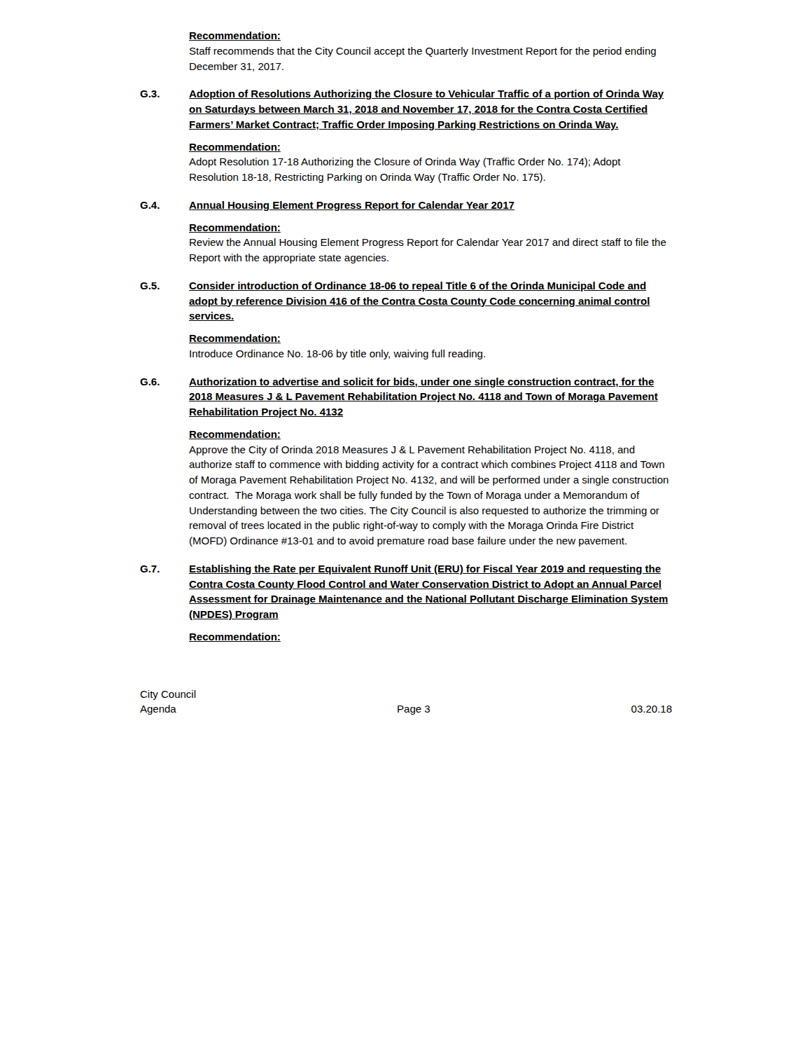Recommendation:
Staff recommends that the City Council accept the Quarterly Investment Report for the period ending December 31, 2017.
G.3.
Adoption of Resolutions Authorizing the Closure to Vehicular Traffic of a portion of Orinda Way on Saturdays between March 31, 2018 and November 17, 2018 for the Contra Costa Certified Farmers’ Market Contract; Traffic Order Imposing Parking Restrictions on Orinda Way.
Recommendation:
Adopt Resolution 17-18 Authorizing the Closure of Orinda Way (Traffic Order No. 174); Adopt Resolution 18-18, Restricting Parking on Orinda Way (Traffic Order No. 175).
G.4.
Annual Housing Element Progress Report for Calendar Year 2017
Recommendation:
Review the Annual Housing Element Progress Report for Calendar Year 2017 and direct staff to file the Report with the appropriate state agencies.
G.5.
Consider introduction of Ordinance 18-06 to repeal Title 6 of the Orinda Municipal Code and adopt by reference Division 416 of the Contra Costa County Code concerning animal control services.
Recommendation:
Introduce Ordinance No. 18-06 by title only, waiving full reading.
G.6.
Authorization to advertise and solicit for bids, under one single construction contract, for the 2018 Measures J & L Pavement Rehabilitation Project No. 4118 and Town of Moraga Pavement Rehabilitation Project No. 4132
Recommendation:
Approve the City of Orinda 2018 Measures J & L Pavement Rehabilitation Project No. 4118, and authorize staff to commence with bidding activity for a contract which combines Project 4118 and Town of Moraga Pavement Rehabilitation Project No. 4132, and will be performed under a single construction contract. The Moraga work shall be fully funded by the Town of Moraga under a Memorandum of Understanding between the two cities. The City Council is also requested to authorize the trimming or removal of trees located in the public right-of-way to comply with the Moraga Orinda Fire District (MOFD) Ordinance #13-01 and to avoid premature road base failure under the new pavement.
G.7.
Establishing the Rate per Equivalent Runoff Unit (ERU) for Fiscal Year 2019 and requesting the Contra Costa County Flood Control and Water Conservation District to Adopt an Annual Parcel Assessment for Drainage Maintenance and the National Pollutant Discharge Elimination System (NPDES) Program
Recommendation:
City Council
Agenda
Page 3
03.20.18